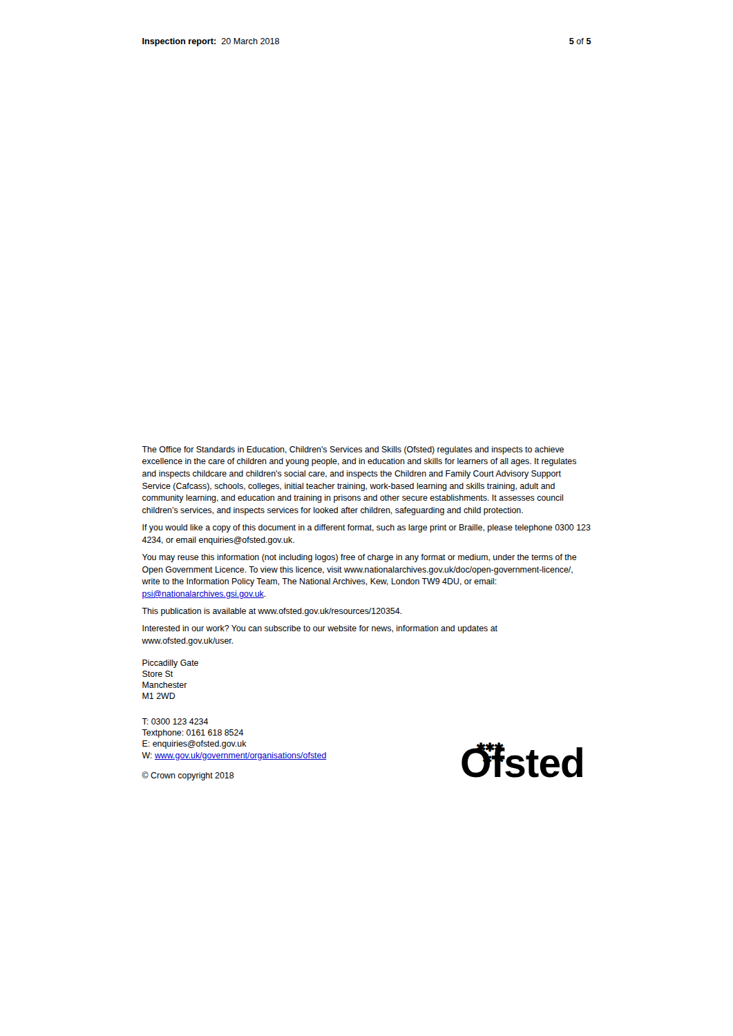Inspection report: 20 March 2018
5 of 5
The Office for Standards in Education, Children's Services and Skills (Ofsted) regulates and inspects to achieve excellence in the care of children and young people, and in education and skills for learners of all ages. It regulates and inspects childcare and children's social care, and inspects the Children and Family Court Advisory Support Service (Cafcass), schools, colleges, initial teacher training, work-based learning and skills training, adult and community learning, and education and training in prisons and other secure establishments. It assesses council children’s services, and inspects services for looked after children, safeguarding and child protection.
If you would like a copy of this document in a different format, such as large print or Braille, please telephone 0300 123 4234, or email enquiries@ofsted.gov.uk.
You may reuse this information (not including logos) free of charge in any format or medium, under the terms of the Open Government Licence. To view this licence, visit www.nationalarchives.gov.uk/doc/open-government-licence/, write to the Information Policy Team, The National Archives, Kew, London TW9 4DU, or email: psi@nationalarchives.gsi.gov.uk.
This publication is available at www.ofsted.gov.uk/resources/120354.
Interested in our work? You can subscribe to our website for news, information and updates at www.ofsted.gov.uk/user.
Piccadilly Gate
Store St
Manchester
M1 2WD
T: 0300 123 4234
Textphone: 0161 618 8524
E: enquiries@ofsted.gov.uk
W: www.gov.uk/government/organisations/ofsted
© Crown copyright 2018
✱✱✱
✱ ✱ Ofsted